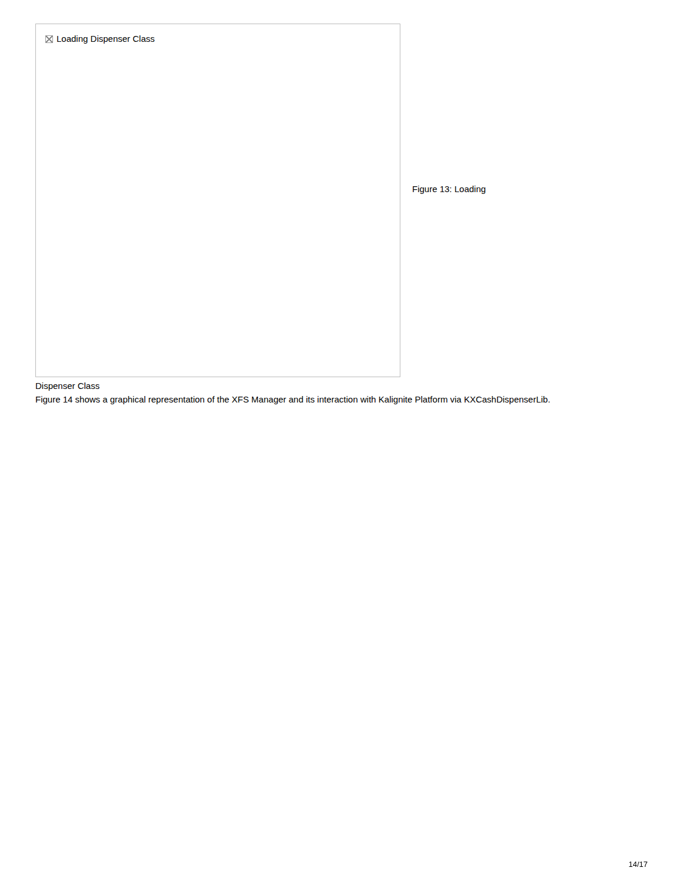Loading Dispenser Class
Figure 13: Loading
Dispenser Class
Figure 14 shows a graphical representation of the XFS Manager and its interaction with Kalignite Platform via KXCashDispenserLib.
14/17